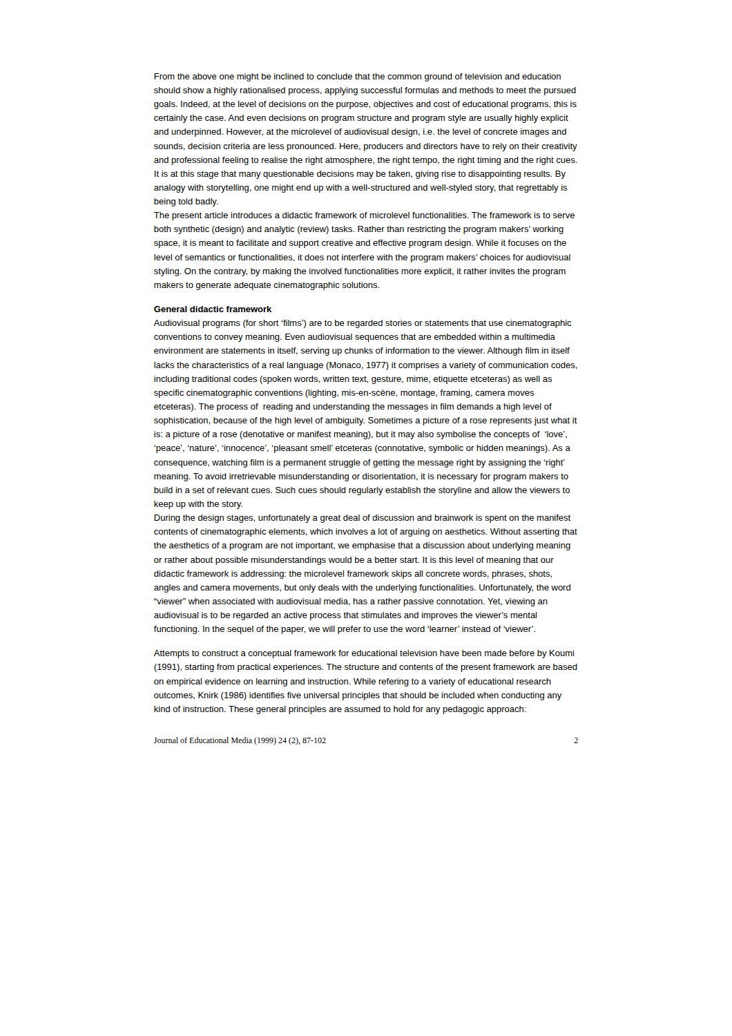From the above one might be inclined to conclude that the common ground of television and education should show a highly rationalised process, applying successful formulas and methods to meet the pursued goals. Indeed, at the level of decisions on the purpose, objectives and cost of educational programs, this is certainly the case. And even decisions on program structure and program style are usually highly explicit and underpinned. However, at the microlevel of audiovisual design, i.e. the level of concrete images and sounds, decision criteria are less pronounced. Here, producers and directors have to rely on their creativity and professional feeling to realise the right atmosphere, the right tempo, the right timing and the right cues. It is at this stage that many questionable decisions may be taken, giving rise to disappointing results. By analogy with storytelling, one might end up with a well-structured and well-styled story, that regrettably is being told badly.
The present article introduces a didactic framework of microlevel functionalities. The framework is to serve both synthetic (design) and analytic (review) tasks. Rather than restricting the program makers’ working space, it is meant to facilitate and support creative and effective program design. While it focuses on the level of semantics or functionalities, it does not interfere with the program makers’ choices for audiovisual styling. On the contrary, by making the involved functionalities more explicit, it rather invites the program makers to generate adequate cinematographic solutions.
General didactic framework
Audiovisual programs (for short ‘films’) are to be regarded stories or statements that use cinematographic conventions to convey meaning. Even audiovisual sequences that are embedded within a multimedia environment are statements in itself, serving up chunks of information to the viewer. Although film in itself lacks the characteristics of a real language (Monaco, 1977) it comprises a variety of communication codes, including traditional codes (spoken words, written text, gesture, mime, etiquette etceteras) as well as specific cinematographic conventions (lighting, mis-en-scène, montage, framing, camera moves etceteras). The process of reading and understanding the messages in film demands a high level of sophistication, because of the high level of ambiguity. Sometimes a picture of a rose represents just what it is: a picture of a rose (denotative or manifest meaning), but it may also symbolise the concepts of ‘love’, ‘peace’, ‘nature’, ‘innocence’, ‘pleasant smell’ etceteras (connotative, symbolic or hidden meanings). As a consequence, watching film is a permanent struggle of getting the message right by assigning the ‘right’ meaning. To avoid irretrievable misunderstanding or disorientation, it is necessary for program makers to build in a set of relevant cues. Such cues should regularly establish the storyline and allow the viewers to keep up with the story.
During the design stages, unfortunately a great deal of discussion and brainwork is spent on the manifest contents of cinematographic elements, which involves a lot of arguing on aesthetics. Without asserting that the aesthetics of a program are not important, we emphasise that a discussion about underlying meaning or rather about possible misunderstandings would be a better start. It is this level of meaning that our didactic framework is addressing: the microlevel framework skips all concrete words, phrases, shots, angles and camera movements, but only deals with the underlying functionalities. Unfortunately, the word “viewer” when associated with audiovisual media, has a rather passive connotation. Yet, viewing an audiovisual is to be regarded an active process that stimulates and improves the viewer’s mental functioning. In the sequel of the paper, we will prefer to use the word ‘learner’ instead of ‘viewer’.
Attempts to construct a conceptual framework for educational television have been made before by Koumi (1991), starting from practical experiences. The structure and contents of the present framework are based on empirical evidence on learning and instruction. While refering to a variety of educational research outcomes, Knirk (1986) identifies five universal principles that should be included when conducting any kind of instruction. These general principles are assumed to hold for any pedagogic approach:
Journal of Educational Media (1999) 24 (2), 87-102 2